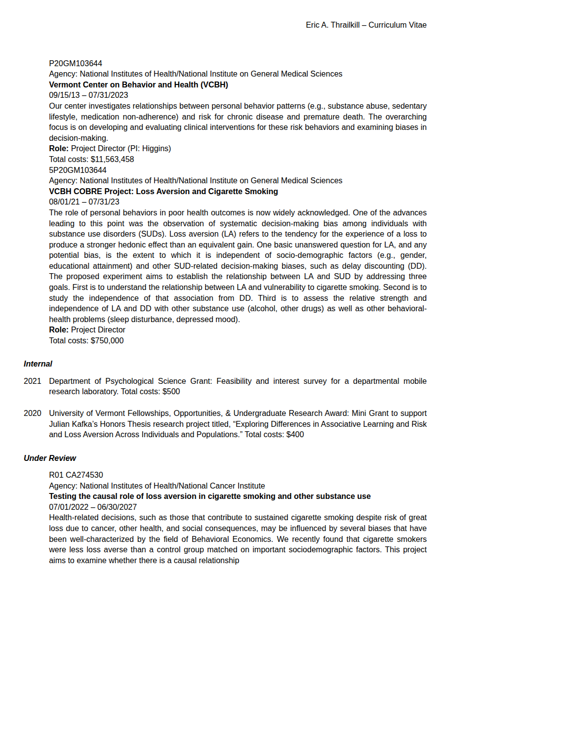Eric A. Thrailkill – Curriculum Vitae
P20GM103644
Agency: National Institutes of Health/National Institute on General Medical Sciences
Vermont Center on Behavior and Health (VCBH)
09/15/13 – 07/31/2023
Our center investigates relationships between personal behavior patterns (e.g., substance abuse, sedentary lifestyle, medication non-adherence) and risk for chronic disease and premature death. The overarching focus is on developing and evaluating clinical interventions for these risk behaviors and examining biases in decision-making.
Role: Project Director (PI: Higgins)
Total costs: $11,563,458
5P20GM103644
Agency: National Institutes of Health/National Institute on General Medical Sciences
VCBH COBRE Project: Loss Aversion and Cigarette Smoking
08/01/21 – 07/31/23
The role of personal behaviors in poor health outcomes is now widely acknowledged. One of the advances leading to this point was the observation of systematic decision-making bias among individuals with substance use disorders (SUDs). Loss aversion (LA) refers to the tendency for the experience of a loss to produce a stronger hedonic effect than an equivalent gain. One basic unanswered question for LA, and any potential bias, is the extent to which it is independent of socio-demographic factors (e.g., gender, educational attainment) and other SUD-related decision-making biases, such as delay discounting (DD). The proposed experiment aims to establish the relationship between LA and SUD by addressing three goals. First is to understand the relationship between LA and vulnerability to cigarette smoking. Second is to study the independence of that association from DD. Third is to assess the relative strength and independence of LA and DD with other substance use (alcohol, other drugs) as well as other behavioral-health problems (sleep disturbance, depressed mood).
Role: Project Director
Total costs: $750,000
Internal
2021
Department of Psychological Science Grant: Feasibility and interest survey for a departmental mobile research laboratory. Total costs: $500
2020
University of Vermont Fellowships, Opportunities, & Undergraduate Research Award: Mini Grant to support Julian Kafka’s Honors Thesis research project titled, “Exploring Differences in Associative Learning and Risk and Loss Aversion Across Individuals and Populations.” Total costs: $400
Under Review
R01 CA274530
Agency: National Institutes of Health/National Cancer Institute
Testing the causal role of loss aversion in cigarette smoking and other substance use
07/01/2022 – 06/30/2027
Health-related decisions, such as those that contribute to sustained cigarette smoking despite risk of great loss due to cancer, other health, and social consequences, may be influenced by several biases that have been well-characterized by the field of Behavioral Economics. We recently found that cigarette smokers were less loss averse than a control group matched on important sociodemographic factors. This project aims to examine whether there is a causal relationship